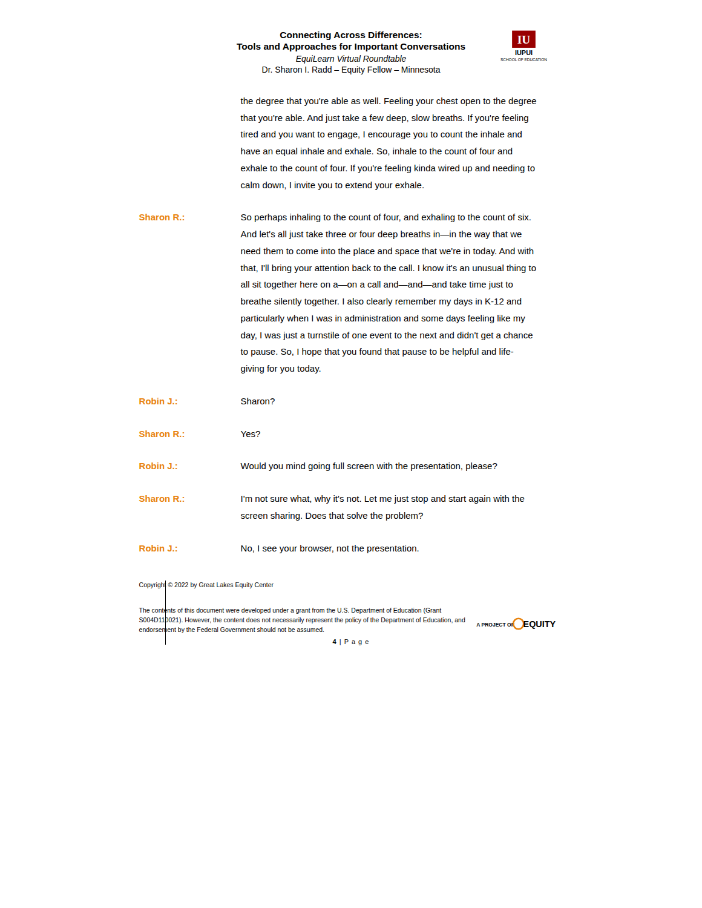Connecting Across Differences:
Tools and Approaches for Important Conversations
EquiLearn Virtual Roundtable
Dr. Sharon I. Radd – Equity Fellow – Minnesota
the degree that you're able as well. Feeling your chest open to the degree that you're able. And just take a few deep, slow breaths. If you're feeling tired and you want to engage, I encourage you to count the inhale and have an equal inhale and exhale. So, inhale to the count of four and exhale to the count of four. If you're feeling kinda wired up and needing to calm down, I invite you to extend your exhale.
Sharon R.:
So perhaps inhaling to the count of four, and exhaling to the count of six. And let's all just take three or four deep breaths in—in the way that we need them to come into the place and space that we're in today. And with that, I'll bring your attention back to the call. I know it's an unusual thing to all sit together here on a—on a call and—and—and take time just to breathe silently together. I also clearly remember my days in K-12 and particularly when I was in administration and some days feeling like my day, I was just a turnstile of one event to the next and didn't get a chance to pause. So, I hope that you found that pause to be helpful and life-giving for you today.
Robin J.:
Sharon?
Sharon R.:
Yes?
Robin J.:
Would you mind going full screen with the presentation, please?
Sharon R.:
I'm not sure what, why it's not. Let me just stop and start again with the screen sharing. Does that solve the problem?
Robin J.:
No, I see your browser, not the presentation.
Copyright © 2022 by Great Lakes Equity Center
The contents of this document were developed under a grant from the U.S. Department of Education (Grant S004D110021). However, the content does not necessarily represent the policy of the Department of Education, and endorsement by the Federal Government should not be assumed.
4 | P a g e